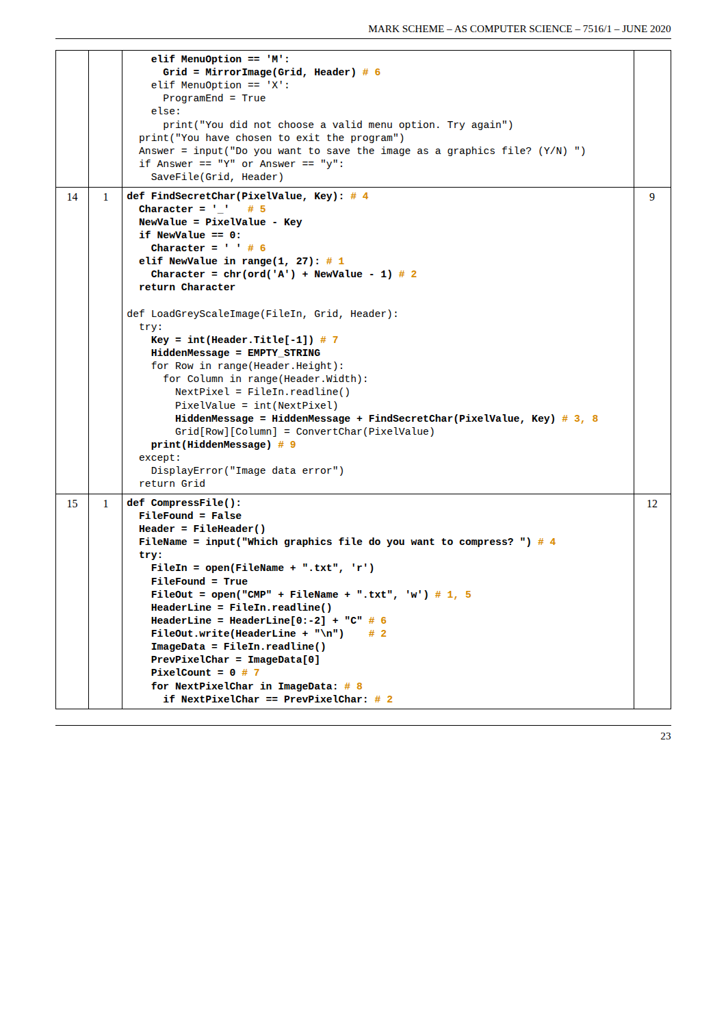MARK SCHEME – AS COMPUTER SCIENCE – 7516/1 – JUNE 2020
| | | elif MenuOption == 'M': Grid = MirrorImage(Grid, Header) # 6 elif MenuOption == 'X': ProgramEnd = True else: print("You did not choose a valid menu option. Try again") print("You have chosen to exit the program") Answer = input("Do you want to save the image as a graphics file? (Y/N) ") if Answer == "Y" or Answer == "y": SaveFile(Grid, Header) | |
| 14 | 1 | def FindSecretChar(PixelValue, Key): # 4 Character = '_' # 5 NewValue = PixelValue - Key if NewValue == 0: Character = ' ' # 6 elif NewValue in range(1, 27): # 1 Character = chr(ord('A') + NewValue - 1) # 2 return Character def LoadGreyScaleImage(FileIn, Grid, Header): try: Key = int(Header.Title[-1]) # 7 HiddenMessage = EMPTY_STRING for Row in range(Header.Height): for Column in range(Header.Width): NextPixel = FileIn.readline() PixelValue = int(NextPixel) HiddenMessage = HiddenMessage + FindSecretChar(PixelValue, Key) # 3, 8 Grid[Row][Column] = ConvertChar(PixelValue) print(HiddenMessage) # 9 except: DisplayError("Image data error") return Grid | 9 |
| 15 | 1 | def CompressFile(): FileFound = False Header = FileHeader() FileName = input("Which graphics file do you want to compress? ") # 4 try: FileIn = open(FileName + ".txt", 'r') FileFound = True FileOut = open("CMP" + FileName + ".txt", 'w') # 1, 5 HeaderLine = FileIn.readline() HeaderLine = HeaderLine[0:-2] + "C" # 6 FileOut.write(HeaderLine + "\n") # 2 ImageData = FileIn.readline() PrevPixelChar = ImageData[0] PixelCount = 0 # 7 for NextPixelChar in ImageData: # 8 if NextPixelChar == PrevPixelChar: # 2 | 12 |
23